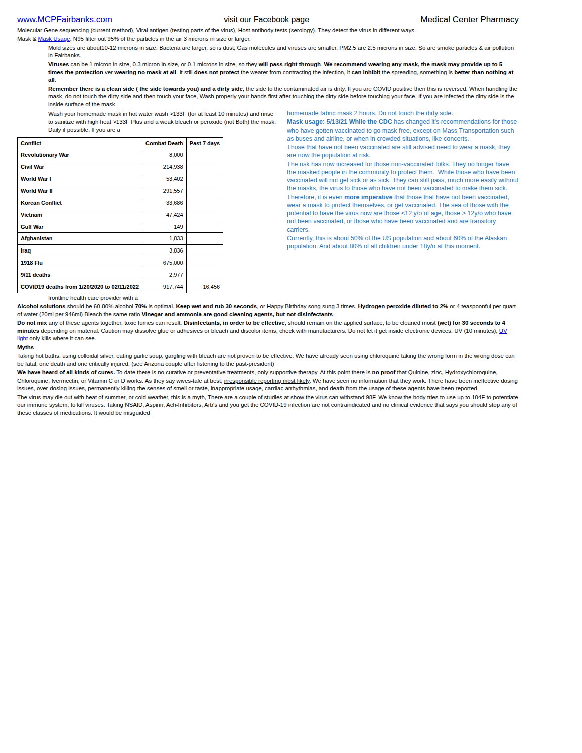www.MCPFairbanks.com visit our Facebook page Medical Center Pharmacy
Molecular Gene sequencing (current method), Viral antigen (testing parts of the virus), Host antibody tests (serology). They detect the virus in different ways.
Mask & Mask Usage: N95 filter out 95% of the particles in the air 3 microns in size or larger.
Mold sizes are about10-12 microns in size. Bacteria are larger, so is dust, Gas molecules and viruses are smaller. PM2.5 are 2.5 microns in size. So are smoke particles & air pollution in Fairbanks.
Viruses can be 1 micron in size, 0.3 micron in size, or 0.1 microns in size, so they will pass right through. We recommend wearing any mask, the mask may provide up to 5 times the protection ver wearing no mask at all. It still does not protect the wearer from contracting the infection, it can inhibit the spreading, something is better than nothing at all.
Remember there is a clean side ( the side towards you) and a dirty side, the side to the contaminated air is dirty. If you are COVID positive then this is reversed. When handling the mask, do not touch the dirty side and then touch your face, Wash properly your hands first after touching the dirty side before touching your face. If you are infected the dirty side is the inside surface of the mask.
Wash your homemade mask in hot water wash >133F (for at least 10 minutes) and rinse to sanitize with high heat >133F Plus and a weak bleach or peroxide (not Both) the mask. Daily if possible. If you are a
| Conflict | Combat Death | Past 7 days |
| --- | --- | --- |
| Revolutionary War | 8,000 | |
| Civil War | 214,938 | |
| World War I | 53,402 | |
| World War II | 291,557 | |
| Korean Conflict | 33,686 | |
| Vietnam | 47,424 | |
| Gulf War | 149 | |
| Afghanistan | 1,833 | |
| Iraq | 3,836 | |
| 1918 Flu | 675,000 | |
| 9/11 deaths | 2,977 | |
| COVID19 deaths from 1/20/2020 to 02/11/2022 | 917,744 | 16,456 |
frontline health care provider with a
homemade fabric mask 2 hours. Do not touch the dirty side.
Mask usage: 5/13/21 While the CDC has changed it's recommendations for those who have gotten vaccinated to go mask free, except on Mass Transportation such as buses and airline, or when in crowded situations, like concerts.
Those that have not been vaccinated are still advised need to wear a mask, they are now the population at risk.
The risk has now increased for those non-vaccinated folks. They no longer have the masked people in the community to protect them. While those who have been vaccinated will not get sick or as sick. They can still pass, much more easily without the masks, the virus to those who have not been vaccinated to make them sick.
Therefore, it is even more imperative that those that have not been vaccinated, wear a mask to protect themselves, or get vaccinated. The sea of those with the potential to have the virus now are those <12 y/o of age, those > 12y/o who have not been vaccinated, or those who have been vaccinated and are transitory carriers.
Currently, this is about 50% of the US population and about 60% of the Alaskan population. And about 80% of all children under 18y/o at this moment.
Alcohol solutions should be 60-80% alcohol 70% is optimal. Keep wet and rub 30 seconds, or Happy Birthday song sung 3 times. Hydrogen peroxide diluted to 2% or 4 teaspoonful per quart of water (20ml per 946ml) Bleach the same ratio Vinegar and ammonia are good cleaning agents, but not disinfectants.
Do not mix any of these agents together, toxic fumes can result. Disinfectants, in order to be effective, should remain on the applied surface, to be cleaned moist (wet) for 30 seconds to 4 minutes depending on material. Caution may dissolve glue or adhesives or bleach and discolor items, check with manufacturers. Do not let it get inside electronic devices. UV (10 minutes), UV light only kills where it can see.
Myths
Taking hot baths, using colloidal silver, eating garlic soup, gargling with bleach are not proven to be effective. We have already seen using chloroquine taking the wrong form in the wrong dose can be fatal, one death and one critically injured. (see Arizona couple after listening to the past-president)
We have heard of all kinds of cures. To date there is no curative or preventative treatments, only supportive therapy. At this point there is no proof that Quinine, zinc, Hydroxychloroquine, Chloroquine, Ivermectin, or Vitamin C or D works. As they say wives-tale at best, irresponsible reporting most likely. We have seen no information that they work. There have been ineffective dosing issues, over-dosing issues, permanently killing the senses of smell or taste, inappropriate usage, cardiac arrhythmias, and death from the usage of these agents have been reported.
The virus may die out with heat of summer, or cold weather, this is a myth, There are a couple of studies at show the virus can withstand 98F. We know the body tries to use up to 104F to potentiate our immune system, to kill viruses. Taking NSAID, Aspirin, Ach-Inhibitors, Arb's and you get the COVID-19 infection are not contraindicated and no clinical evidence that says you should stop any of these classes of medications. It would be misguided